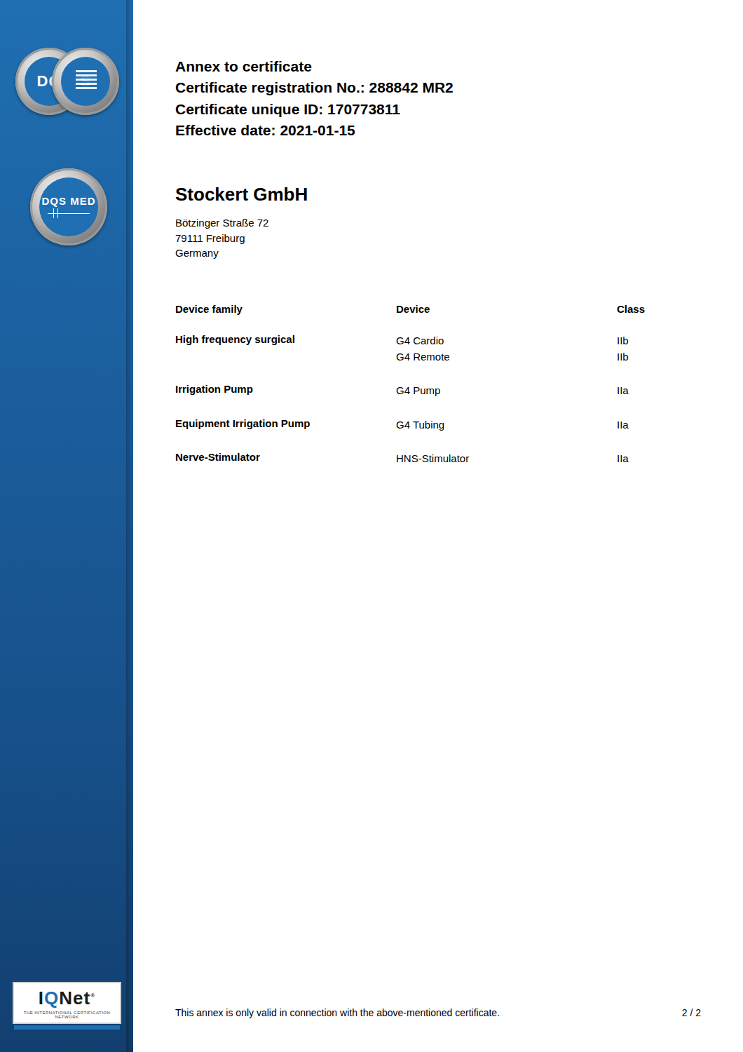DQ
S
DQS MED
IQNet®
THE INTERNATIONAL CERTIFICATION NETWORK
Annex to certificate
Certificate registration No.: 288842 MR2
Certificate unique ID: 170773811
Effective date: 2021-01-15
Stockert GmbH
Bötzinger Straße 72
79111 Freiburg
Germany
| Device family | Device | Class |
| --- | --- | --- |
| High frequency surgical | G4 Cardio G4 Remote | IIb IIb |
| Irrigation Pump | G4 Pump | IIa |
| Equipment Irrigation Pump | G4 Tubing | IIa |
| Nerve-Stimulator | HNS-Stimulator | IIa |
This annex is only valid in connection with the above-mentioned certificate.
2 / 2